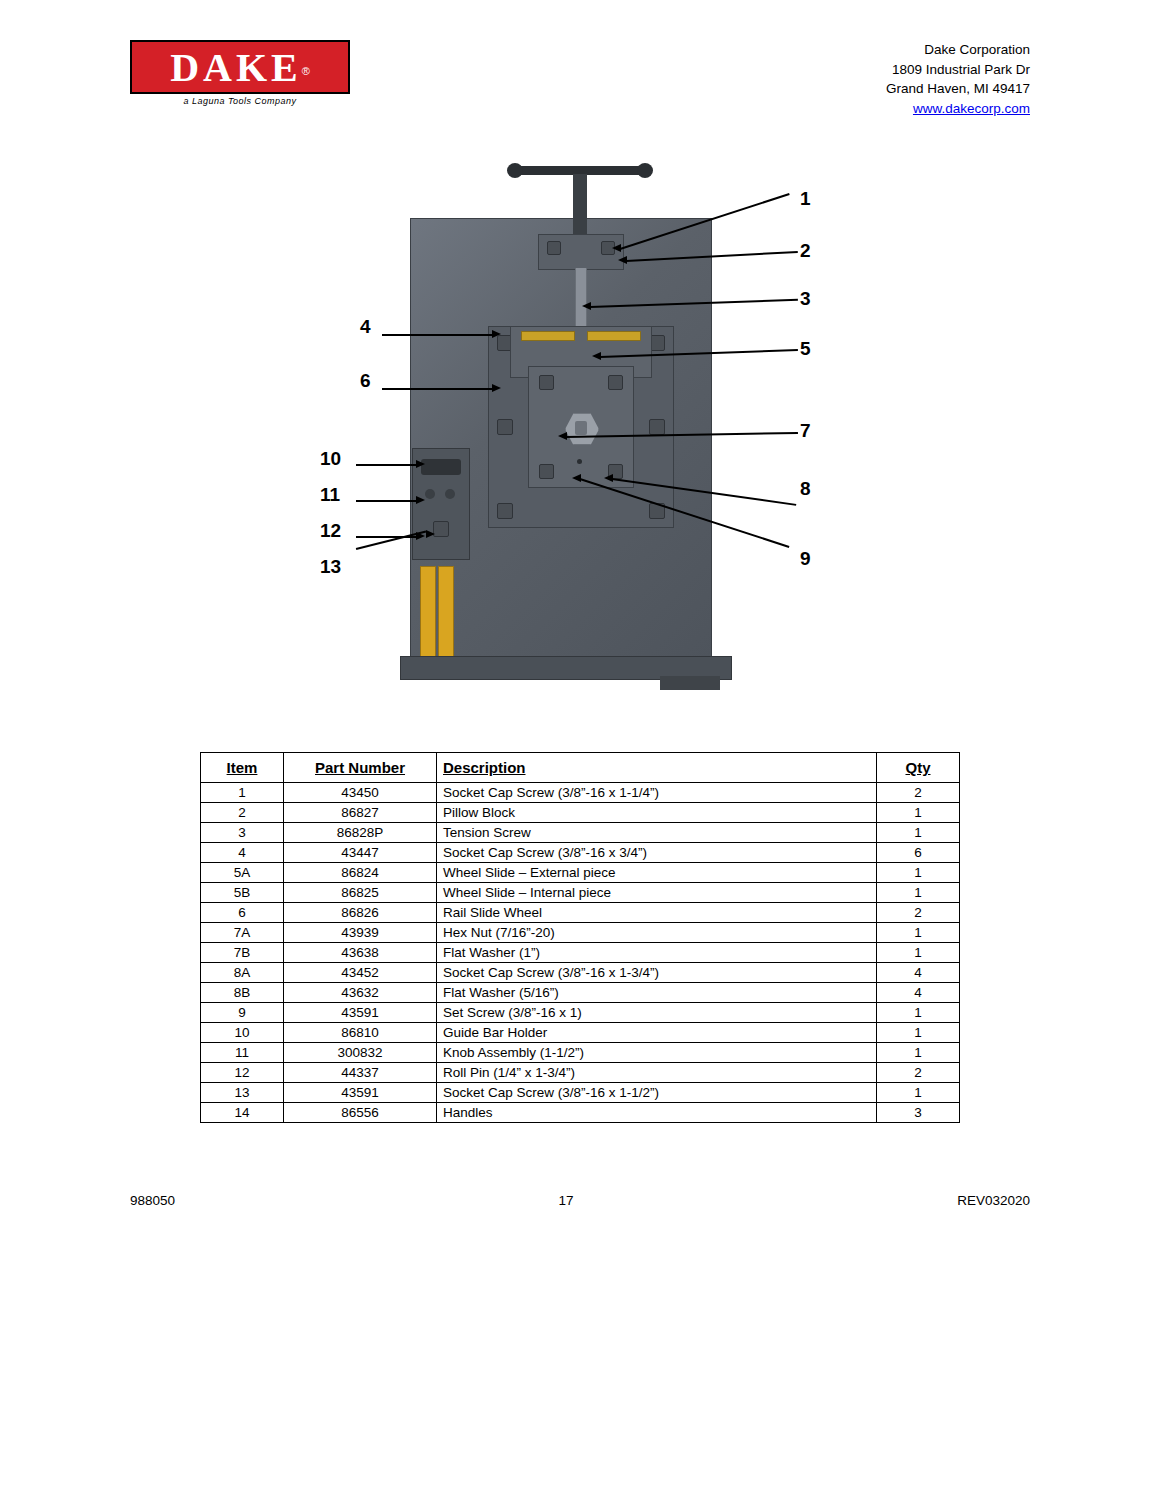DAKE®
a Laguna Tools Company
Dake Corporation
1809 Industrial Park Dr
Grand Haven, MI 49417
www.dakecorp.com
1
2
3
5
7
8
9
4
6
10
11
12
13
| Item | Part Number | Description | Qty |
| --- | --- | --- | --- |
| 1 | 43450 | Socket Cap Screw (3/8”-16 x 1-1/4”) | 2 |
| 2 | 86827 | Pillow Block | 1 |
| 3 | 86828P | Tension Screw | 1 |
| 4 | 43447 | Socket Cap Screw (3/8”-16 x 3/4”) | 6 |
| 5A | 86824 | Wheel Slide – External piece | 1 |
| 5B | 86825 | Wheel Slide – Internal piece | 1 |
| 6 | 86826 | Rail Slide Wheel | 2 |
| 7A | 43939 | Hex Nut (7/16”-20) | 1 |
| 7B | 43638 | Flat Washer (1”) | 1 |
| 8A | 43452 | Socket Cap Screw (3/8”-16 x 1-3/4”) | 4 |
| 8B | 43632 | Flat Washer (5/16”) | 4 |
| 9 | 43591 | Set Screw (3/8”-16 x 1) | 1 |
| 10 | 86810 | Guide Bar Holder | 1 |
| 11 | 300832 | Knob Assembly (1-1/2”) | 1 |
| 12 | 44337 | Roll Pin (1/4” x 1-3/4”) | 2 |
| 13 | 43591 | Socket Cap Screw (3/8”-16 x 1-1/2”) | 1 |
| 14 | 86556 | Handles | 3 |
988050
17
REV032020